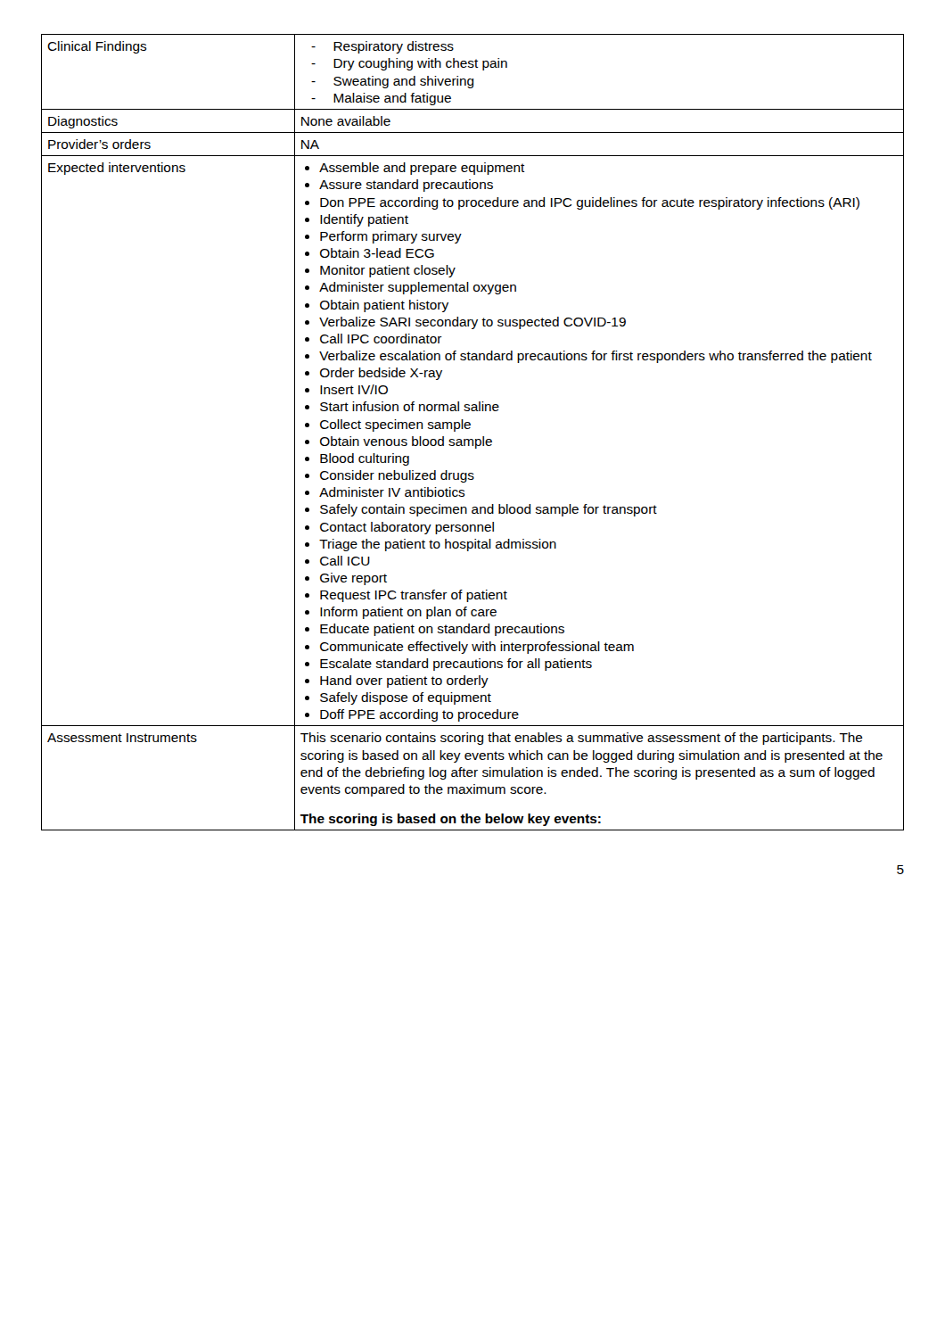| Clinical Findings | Respiratory distress Dry coughing with chest pain Sweating and shivering Malaise and fatigue |
| Diagnostics | None available |
| Provider’s orders | NA |
| Expected interventions | Assemble and prepare equipment Assure standard precautions Don PPE according to procedure and IPC guidelines for acute respiratory infections (ARI) Identify patient Perform primary survey Obtain 3-lead ECG Monitor patient closely Administer supplemental oxygen Obtain patient history Verbalize SARI secondary to suspected COVID-19 Call IPC coordinator Verbalize escalation of standard precautions for first responders who transferred the patient Order bedside X-ray Insert IV/IO Start infusion of normal saline Collect specimen sample Obtain venous blood sample Blood culturing Consider nebulized drugs Administer IV antibiotics Safely contain specimen and blood sample for transport Contact laboratory personnel Triage the patient to hospital admission Call ICU Give report Request IPC transfer of patient Inform patient on plan of care Educate patient on standard precautions Communicate effectively with interprofessional team Escalate standard precautions for all patients Hand over patient to orderly Safely dispose of equipment Doff PPE according to procedure |
| Assessment Instruments | This scenario contains scoring that enables a summative assessment of the participants. The scoring is based on all key events which can be logged during simulation and is presented at the end of the debriefing log after simulation is ended. The scoring is presented as a sum of logged events compared to the maximum score. The scoring is based on the below key events: |
5